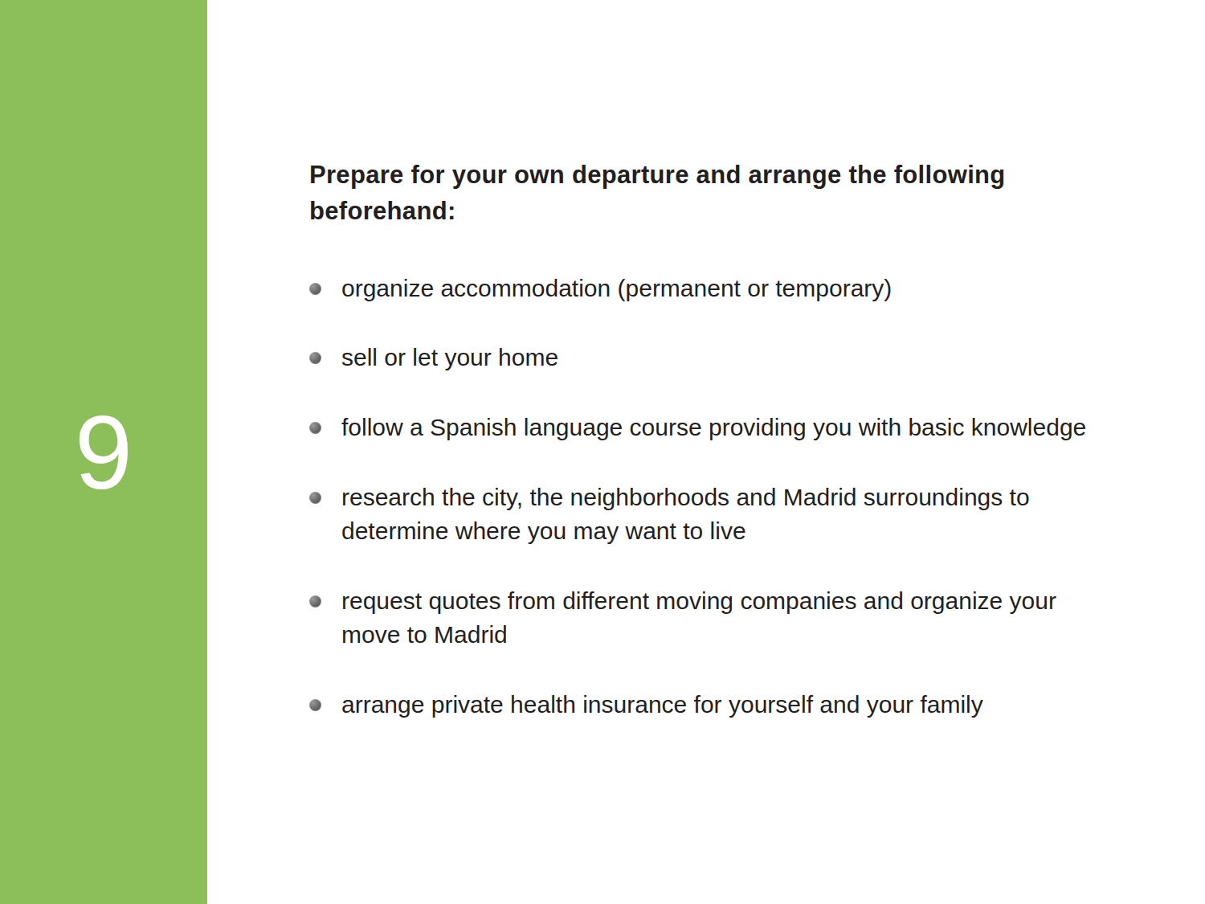9
Prepare for your own departure and arrange the following beforehand:
organize accommodation (permanent or temporary)
sell or let your home
follow a Spanish language course providing you with basic knowledge
research the city, the neighborhoods and Madrid surroundings to determine where you may want to live
request quotes from different moving companies and organize your move to Madrid
arrange private health insurance for yourself and your family